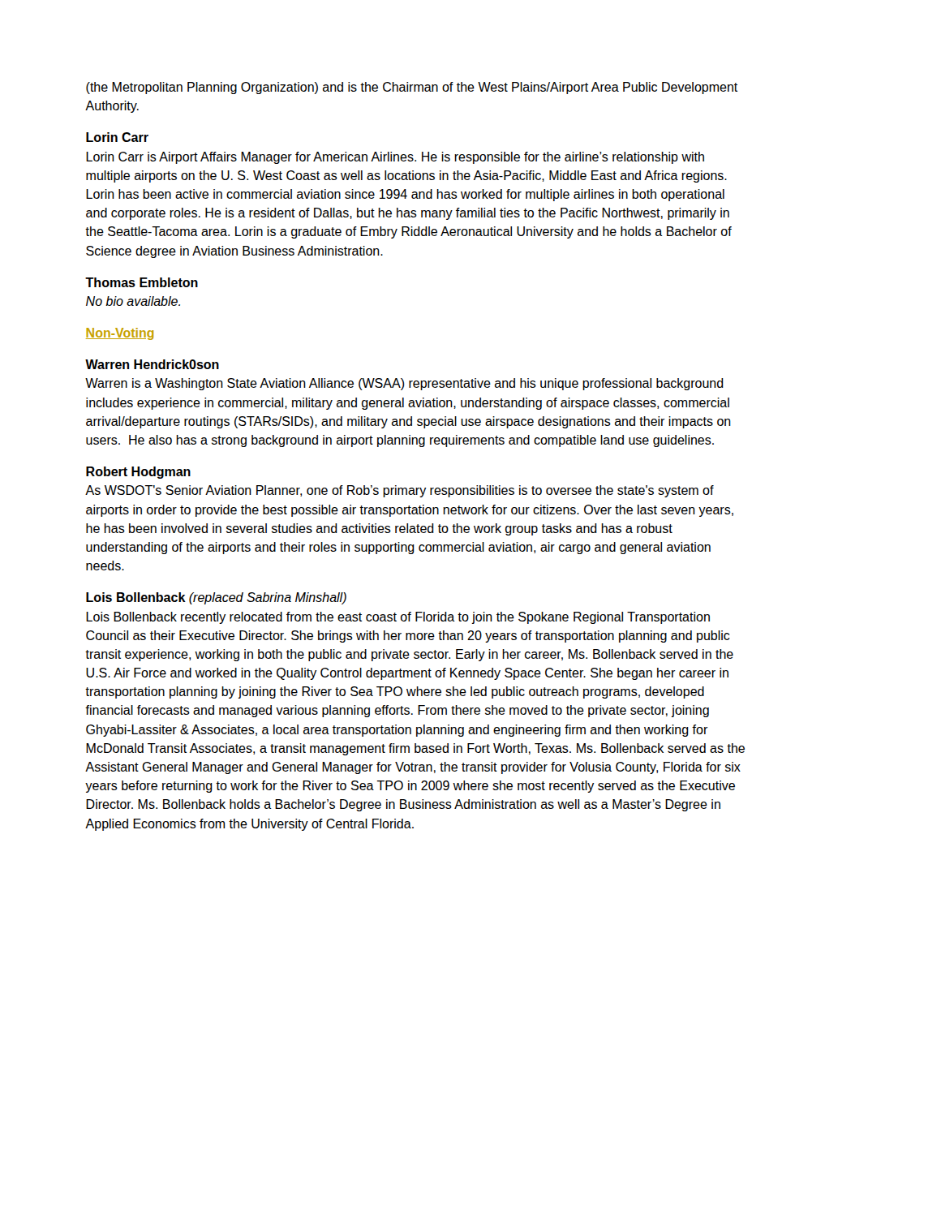(the Metropolitan Planning Organization) and is the Chairman of the West Plains/Airport Area Public Development Authority.
Lorin Carr
Lorin Carr is Airport Affairs Manager for American Airlines. He is responsible for the airline’s relationship with multiple airports on the U. S. West Coast as well as locations in the Asia-Pacific, Middle East and Africa regions. Lorin has been active in commercial aviation since 1994 and has worked for multiple airlines in both operational and corporate roles. He is a resident of Dallas, but he has many familial ties to the Pacific Northwest, primarily in the Seattle-Tacoma area. Lorin is a graduate of Embry Riddle Aeronautical University and he holds a Bachelor of Science degree in Aviation Business Administration.
Thomas Embleton
No bio available.
Non-Voting
Warren Hendrick0son
Warren is a Washington State Aviation Alliance (WSAA) representative and his unique professional background includes experience in commercial, military and general aviation, understanding of airspace classes, commercial arrival/departure routings (STARs/SIDs), and military and special use airspace designations and their impacts on users. He also has a strong background in airport planning requirements and compatible land use guidelines.
Robert Hodgman
As WSDOT's Senior Aviation Planner, one of Rob’s primary responsibilities is to oversee the state's system of airports in order to provide the best possible air transportation network for our citizens. Over the last seven years, he has been involved in several studies and activities related to the work group tasks and has a robust understanding of the airports and their roles in supporting commercial aviation, air cargo and general aviation needs.
Lois Bollenback (replaced Sabrina Minshall)
Lois Bollenback recently relocated from the east coast of Florida to join the Spokane Regional Transportation Council as their Executive Director. She brings with her more than 20 years of transportation planning and public transit experience, working in both the public and private sector. Early in her career, Ms. Bollenback served in the U.S. Air Force and worked in the Quality Control department of Kennedy Space Center. She began her career in transportation planning by joining the River to Sea TPO where she led public outreach programs, developed financial forecasts and managed various planning efforts. From there she moved to the private sector, joining Ghyabi-Lassiter & Associates, a local area transportation planning and engineering firm and then working for McDonald Transit Associates, a transit management firm based in Fort Worth, Texas. Ms. Bollenback served as the Assistant General Manager and General Manager for Votran, the transit provider for Volusia County, Florida for six years before returning to work for the River to Sea TPO in 2009 where she most recently served as the Executive Director. Ms. Bollenback holds a Bachelor’s Degree in Business Administration as well as a Master’s Degree in Applied Economics from the University of Central Florida.